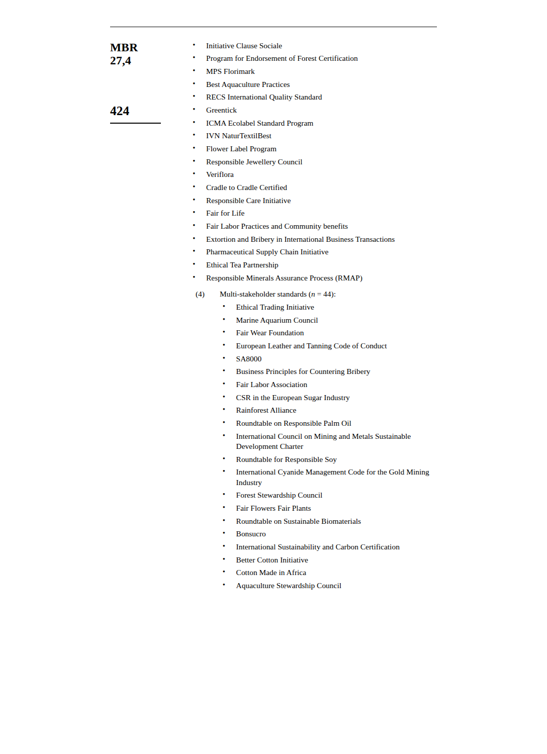MBR
27,4
424
Initiative Clause Sociale
Program for Endorsement of Forest Certification
MPS Florimark
Best Aquaculture Practices
RECS International Quality Standard
Greentick
ICMA Ecolabel Standard Program
IVN NaturTextilBest
Flower Label Program
Responsible Jewellery Council
Veriflora
Cradle to Cradle Certified
Responsible Care Initiative
Fair for Life
Fair Labor Practices and Community benefits
Extortion and Bribery in International Business Transactions
Pharmaceutical Supply Chain Initiative
Ethical Tea Partnership
Responsible Minerals Assurance Process (RMAP)
(4) Multi-stakeholder standards (n = 44):
Ethical Trading Initiative
Marine Aquarium Council
Fair Wear Foundation
European Leather and Tanning Code of Conduct
SA8000
Business Principles for Countering Bribery
Fair Labor Association
CSR in the European Sugar Industry
Rainforest Alliance
Roundtable on Responsible Palm Oil
International Council on Mining and Metals Sustainable Development Charter
Roundtable for Responsible Soy
International Cyanide Management Code for the Gold Mining Industry
Forest Stewardship Council
Fair Flowers Fair Plants
Roundtable on Sustainable Biomaterials
Bonsucro
International Sustainability and Carbon Certification
Better Cotton Initiative
Cotton Made in Africa
Aquaculture Stewardship Council